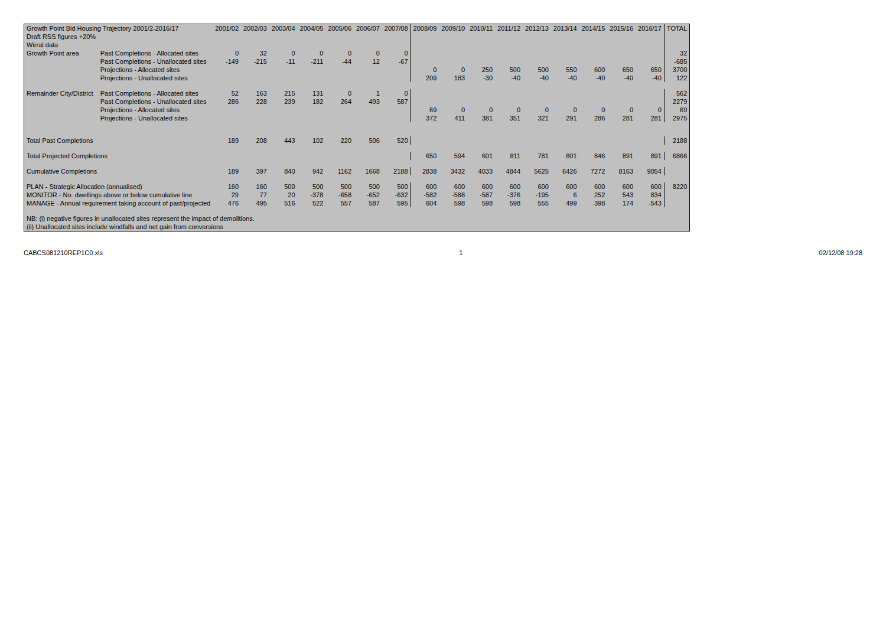| Growth Point Bid Housing Trajectory 2001/2-2016/17 | 2001/02 | 2002/03 | 2003/04 | 2004/05 | 2005/06 | 2006/07 | 2007/08 | 2008/09 | 2009/10 | 2010/11 | 2011/12 | 2012/13 | 2013/14 | 2014/15 | 2015/16 | 2016/17 | TOTAL |
| Draft RSS figures +20% | | | |
| Wirral data | | | |
| Growth Point area | Past Completions - Allocated sites | 0 | 32 | 0 | 0 | 0 | 0 | 0 | | | | | | | | | | 32 |
| | Past Completions - Unallocated sites | -149 | -215 | -11 | -211 | -44 | 12 | -67 | | | | | | | | | | -685 |
| | Projections - Allocated sites | | | | | | | | 0 | 0 | 250 | 500 | 500 | 550 | 600 | 650 | 650 | 3700 |
| | Projections - Unallocated sites | | | | | | | | 209 | 183 | -30 | -40 | -40 | -40 | -40 | -40 | -40 | 122 |
| Remainder City/District | Past Completions - Allocated sites | 52 | 163 | 215 | 131 | 0 | 1 | 0 | | | | | | | | | | 562 |
| | Past Completions - Unallocated sites | 286 | 228 | 239 | 182 | 264 | 493 | 587 | | | | | | | | | | 2279 |
| | Projections - Allocated sites | | | | | | | | 69 | 0 | 0 | 0 | 0 | 0 | 0 | 0 | 0 | 69 |
| | Projections - Unallocated sites | | | | | | | | 372 | 411 | 381 | 351 | 321 | 291 | 286 | 281 | 281 | 2975 |
| Total Past Completions | 189 | 208 | 443 | 102 | 220 | 506 | 520 | | | | | | | | | | 2188 |
| Total Projected Completions | | | | | | | | 650 | 594 | 601 | 811 | 781 | 801 | 846 | 891 | 891 | 6866 |
| Cumulative Completions | 189 | 397 | 840 | 942 | 1162 | 1668 | 2188 | 2838 | 3432 | 4033 | 4844 | 5625 | 6426 | 7272 | 8163 | 9054 | |
| PLAN - Strategic Allocation (annualised) | 160 | 160 | 500 | 500 | 500 | 500 | 500 | 600 | 600 | 600 | 600 | 600 | 600 | 600 | 600 | 600 | 8220 |
| MONITOR - No. dwellings above or below cumulative line | 29 | 77 | 20 | -378 | -658 | -652 | -632 | -582 | -588 | -587 | -376 | -195 | 6 | 252 | 543 | 834 | |
| MANAGE - Annual requirement taking account of past/projected | 476 | 495 | 516 | 522 | 557 | 587 | 595 | 604 | 598 | 598 | 598 | 555 | 499 | 398 | 174 | -543 | |
| NB: (i) negative figures in unallocated sites represent the impact of demolitions. |
| (ii) Unallocated sites include windfalls and net gain from conversions |
CABCS081210REP1C0.xls
1
02/12/08 19:28